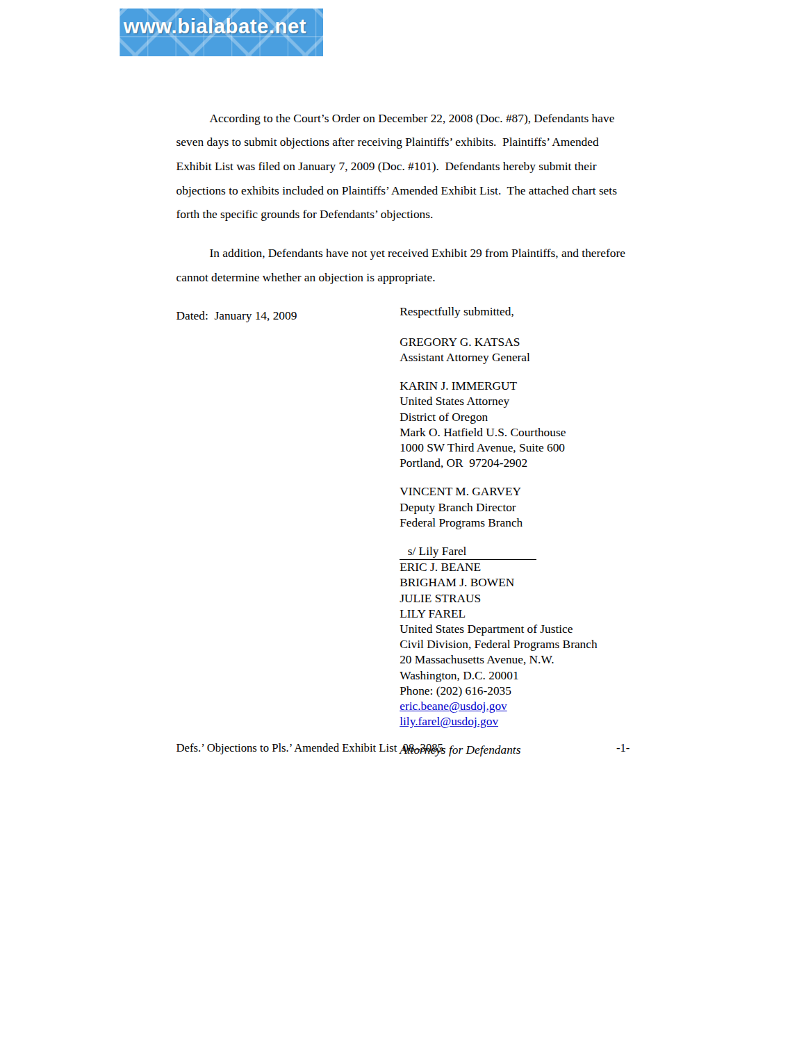www.bialabate.net
According to the Court’s Order on December 22, 2008 (Doc. #87), Defendants have seven days to submit objections after receiving Plaintiffs’ exhibits. Plaintiffs’ Amended Exhibit List was filed on January 7, 2009 (Doc. #101). Defendants hereby submit their objections to exhibits included on Plaintiffs’ Amended Exhibit List. The attached chart sets forth the specific grounds for Defendants’ objections.
In addition, Defendants have not yet received Exhibit 29 from Plaintiffs, and therefore cannot determine whether an objection is appropriate.
| Dated: January 14, 2009 | Respectfully submitted, GREGORY G. KATSAS Assistant Attorney General KARIN J. IMMERGUT United States Attorney District of Oregon Mark O. Hatfield U.S. Courthouse 1000 SW Third Avenue, Suite 600 Portland, OR 97204-2902 VINCENT M. GARVEY Deputy Branch Director Federal Programs Branch s/ Lily Farel ERIC J. BEANE BRIGHAM J. BOWEN JULIE STRAUS LILY FAREL United States Department of Justice Civil Division, Federal Programs Branch 20 Massachusetts Avenue, N.W. Washington, D.C. 20001 Phone: (202) 616-2035 eric.beane@usdoj.gov lily.farel@usdoj.gov Attorneys for Defendants |
Defs.’ Objections to Pls.’ Amended Exhibit List 08–3085 -1-